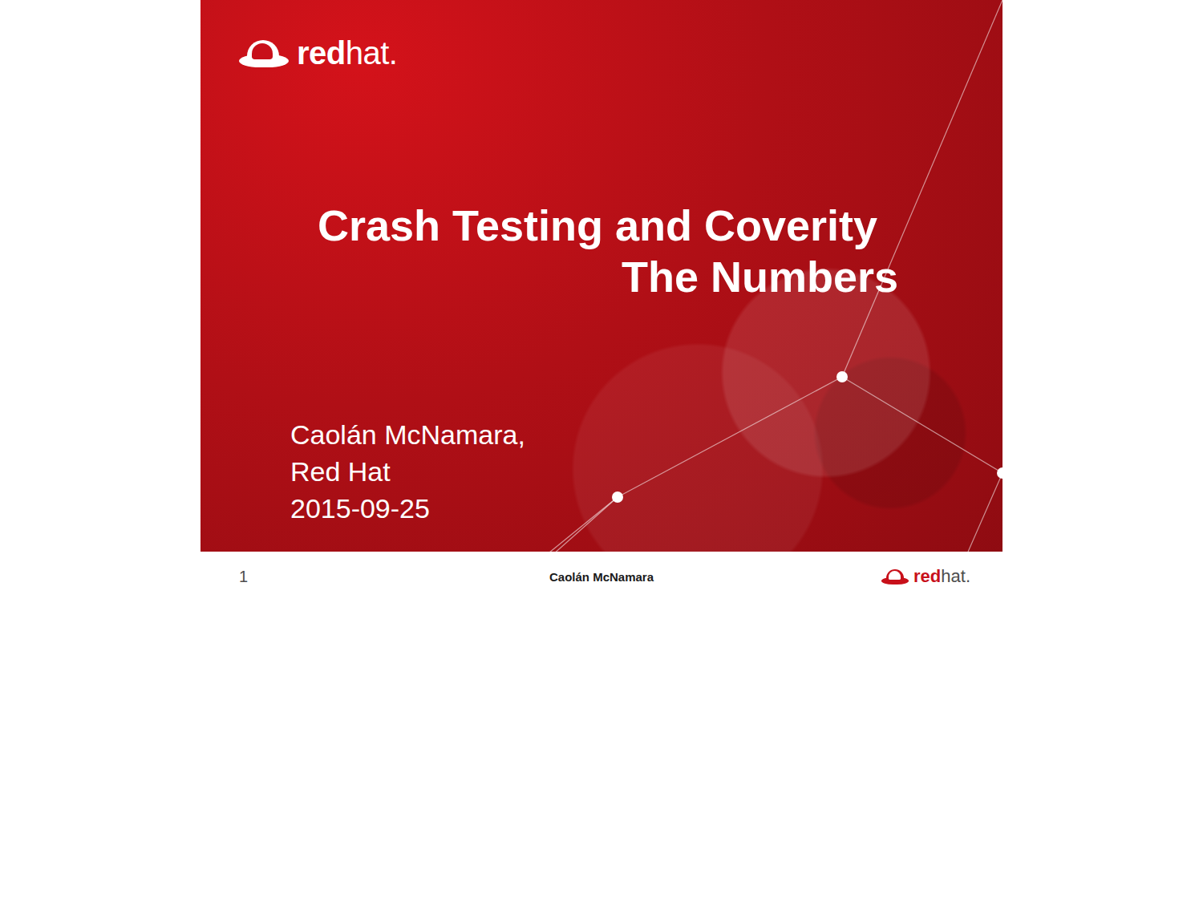redhat.
Crash Testing and Coverity The Numbers
Caolán McNamara,
Red Hat
2015-09-25
1
Caolán McNamara
redhat.